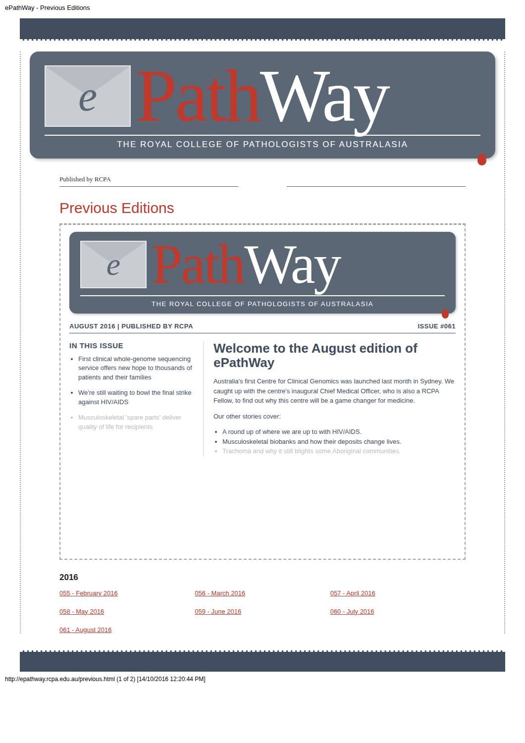ePathWay - Previous Editions
e
Path Way
THE ROYAL COLLEGE OF PATHOLOGISTS OF AUSTRALASIA
Published by RCPA
Previous Editions
e
Path Way
THE ROYAL COLLEGE OF PATHOLOGISTS OF AUSTRALASIA
AUGUST 2016 | PUBLISHED BY RCPA ISSUE #061
IN THIS ISSUE
First clinical whole-genome sequencing service offers new hope to thousands of patients and their families
We're still waiting to bowl the final strike against HIV/AIDS
Musculoskeletal 'spare parts' deliver quality of life for recipients
Welcome to the August edition of ePathWay
Australia's first Centre for Clinical Genomics was launched last month in Sydney. We caught up with the centre's inaugural Chief Medical Officer, who is also a RCPA Fellow, to find out why this centre will be a game changer for medicine.
Our other stories cover:
A round up of where we are up to with HIV/AIDS.
Musculoskeletal biobanks and how their deposits change lives.
Trachoma and why it still blights some Aboriginal communities.
2016
055 - February 2016
056 - March 2016
057 - April 2016
058 - May 2016
059 - June 2016
060 - July 2016
061 - August 2016
http://epathway.rcpa.edu.au/previous.html (1 of 2) [14/10/2016 12:20:44 PM]